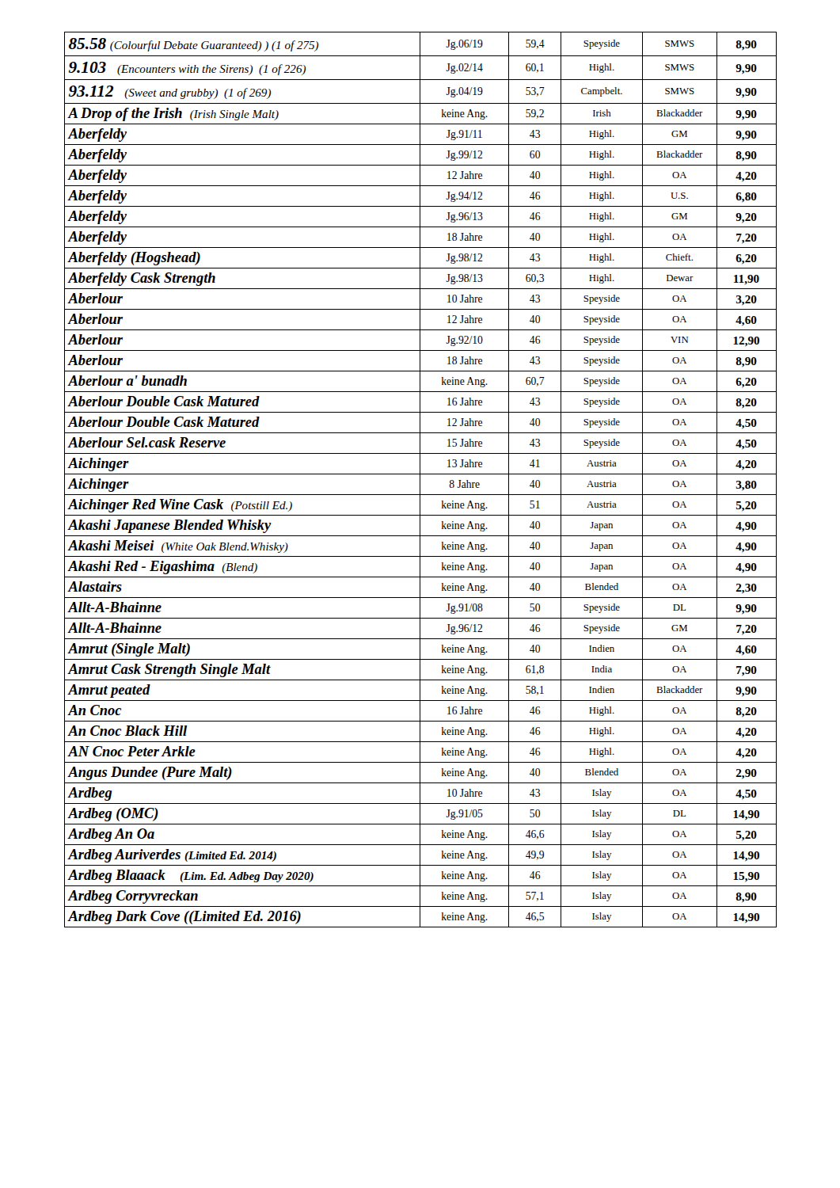| 85.58 (Colourful Debate Guaranteed) ) (1 of 275) | Jg.06/19 | 59,4 | Speyside | SMWS | 8,90 |
| 9.103 (Encounters with the Sirens) (1 of 226) | Jg.02/14 | 60,1 | Highl. | SMWS | 9,90 |
| 93.112 (Sweet and grubby) (1 of 269) | Jg.04/19 | 53,7 | Campbelt. | SMWS | 9,90 |
| A Drop of the Irish (Irish Single Malt) | keine Ang. | 59,2 | Irish | Blackadder | 9,90 |
| Aberfeldy | Jg.91/11 | 43 | Highl. | GM | 9,90 |
| Aberfeldy | Jg.99/12 | 60 | Highl. | Blackadder | 8,90 |
| Aberfeldy | 12 Jahre | 40 | Highl. | OA | 4,20 |
| Aberfeldy | Jg.94/12 | 46 | Highl. | U.S. | 6,80 |
| Aberfeldy | Jg.96/13 | 46 | Highl. | GM | 9,20 |
| Aberfeldy | 18 Jahre | 40 | Highl. | OA | 7,20 |
| Aberfeldy (Hogshead) | Jg.98/12 | 43 | Highl. | Chieft. | 6,20 |
| Aberfeldy Cask Strength | Jg.98/13 | 60,3 | Highl. | Dewar | 11,90 |
| Aberlour | 10 Jahre | 43 | Speyside | OA | 3,20 |
| Aberlour | 12 Jahre | 40 | Speyside | OA | 4,60 |
| Aberlour | Jg.92/10 | 46 | Speyside | VIN | 12,90 |
| Aberlour | 18 Jahre | 43 | Speyside | OA | 8,90 |
| Aberlour a' bunadh | keine Ang. | 60,7 | Speyside | OA | 6,20 |
| Aberlour Double Cask Matured | 16 Jahre | 43 | Speyside | OA | 8,20 |
| Aberlour Double Cask Matured | 12 Jahre | 40 | Speyside | OA | 4,50 |
| Aberlour Sel.cask Reserve | 15 Jahre | 43 | Speyside | OA | 4,50 |
| Aichinger | 13 Jahre | 41 | Austria | OA | 4,20 |
| Aichinger | 8 Jahre | 40 | Austria | OA | 3,80 |
| Aichinger Red Wine Cask (Potstill Ed.) | keine Ang. | 51 | Austria | OA | 5,20 |
| Akashi Japanese Blended Whisky | keine Ang. | 40 | Japan | OA | 4,90 |
| Akashi Meisei (White Oak Blend.Whisky) | keine Ang. | 40 | Japan | OA | 4,90 |
| Akashi Red - Eigashima (Blend) | keine Ang. | 40 | Japan | OA | 4,90 |
| Alastairs | keine Ang. | 40 | Blended | OA | 2,30 |
| Allt-A-Bhainne | Jg.91/08 | 50 | Speyside | DL | 9,90 |
| Allt-A-Bhainne | Jg.96/12 | 46 | Speyside | GM | 7,20 |
| Amrut (Single Malt) | keine Ang. | 40 | Indien | OA | 4,60 |
| Amrut Cask Strength Single Malt | keine Ang. | 61,8 | India | OA | 7,90 |
| Amrut peated | keine Ang. | 58,1 | Indien | Blackadder | 9,90 |
| An Cnoc | 16 Jahre | 46 | Highl. | OA | 8,20 |
| An Cnoc Black Hill | keine Ang. | 46 | Highl. | OA | 4,20 |
| AN Cnoc Peter Arkle | keine Ang. | 46 | Highl. | OA | 4,20 |
| Angus Dundee (Pure Malt) | keine Ang. | 40 | Blended | OA | 2,90 |
| Ardbeg | 10 Jahre | 43 | Islay | OA | 4,50 |
| Ardbeg (OMC) | Jg.91/05 | 50 | Islay | DL | 14,90 |
| Ardbeg An Oa | keine Ang. | 46,6 | Islay | OA | 5,20 |
| Ardbeg Auriverdes (Limited Ed. 2014) | keine Ang. | 49,9 | Islay | OA | 14,90 |
| Ardbeg Blaaack (Lim. Ed. Adbeg Day 2020) | keine Ang. | 46 | Islay | OA | 15,90 |
| Ardbeg Corryvreckan | keine Ang. | 57,1 | Islay | OA | 8,90 |
| Ardbeg Dark Cove ((Limited Ed. 2016) | keine Ang. | 46,5 | Islay | OA | 14,90 |